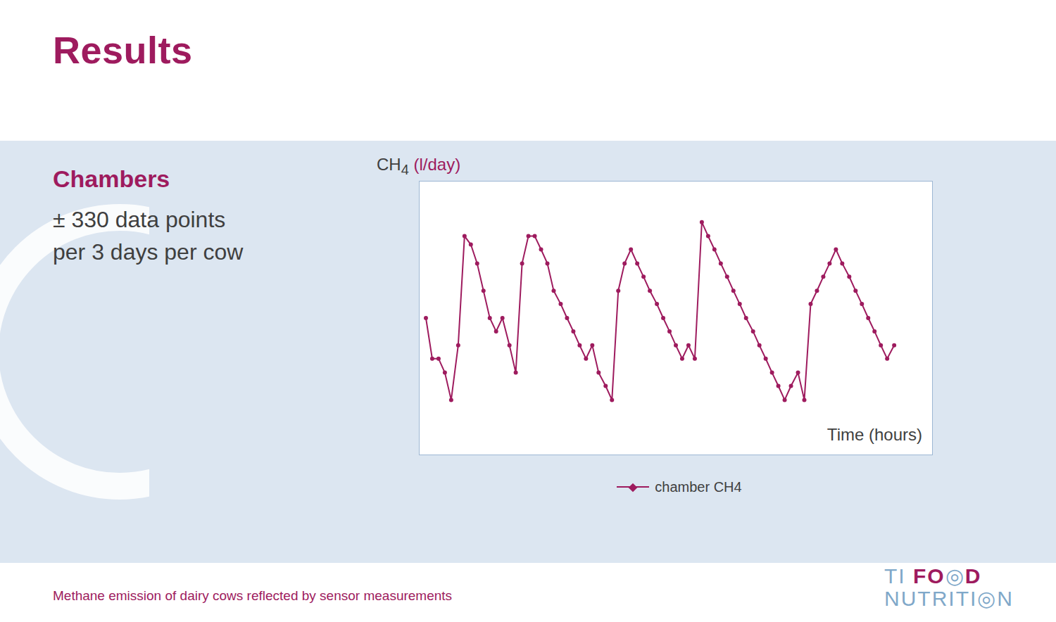Results
Chambers
± 330 data points
per 3 days per cow
CH4 (l/day)
Time (hours)
chamber CH4
Methane emission of dairy cows reflected by sensor measurements
TI FO◎D
NUTRITI◎N